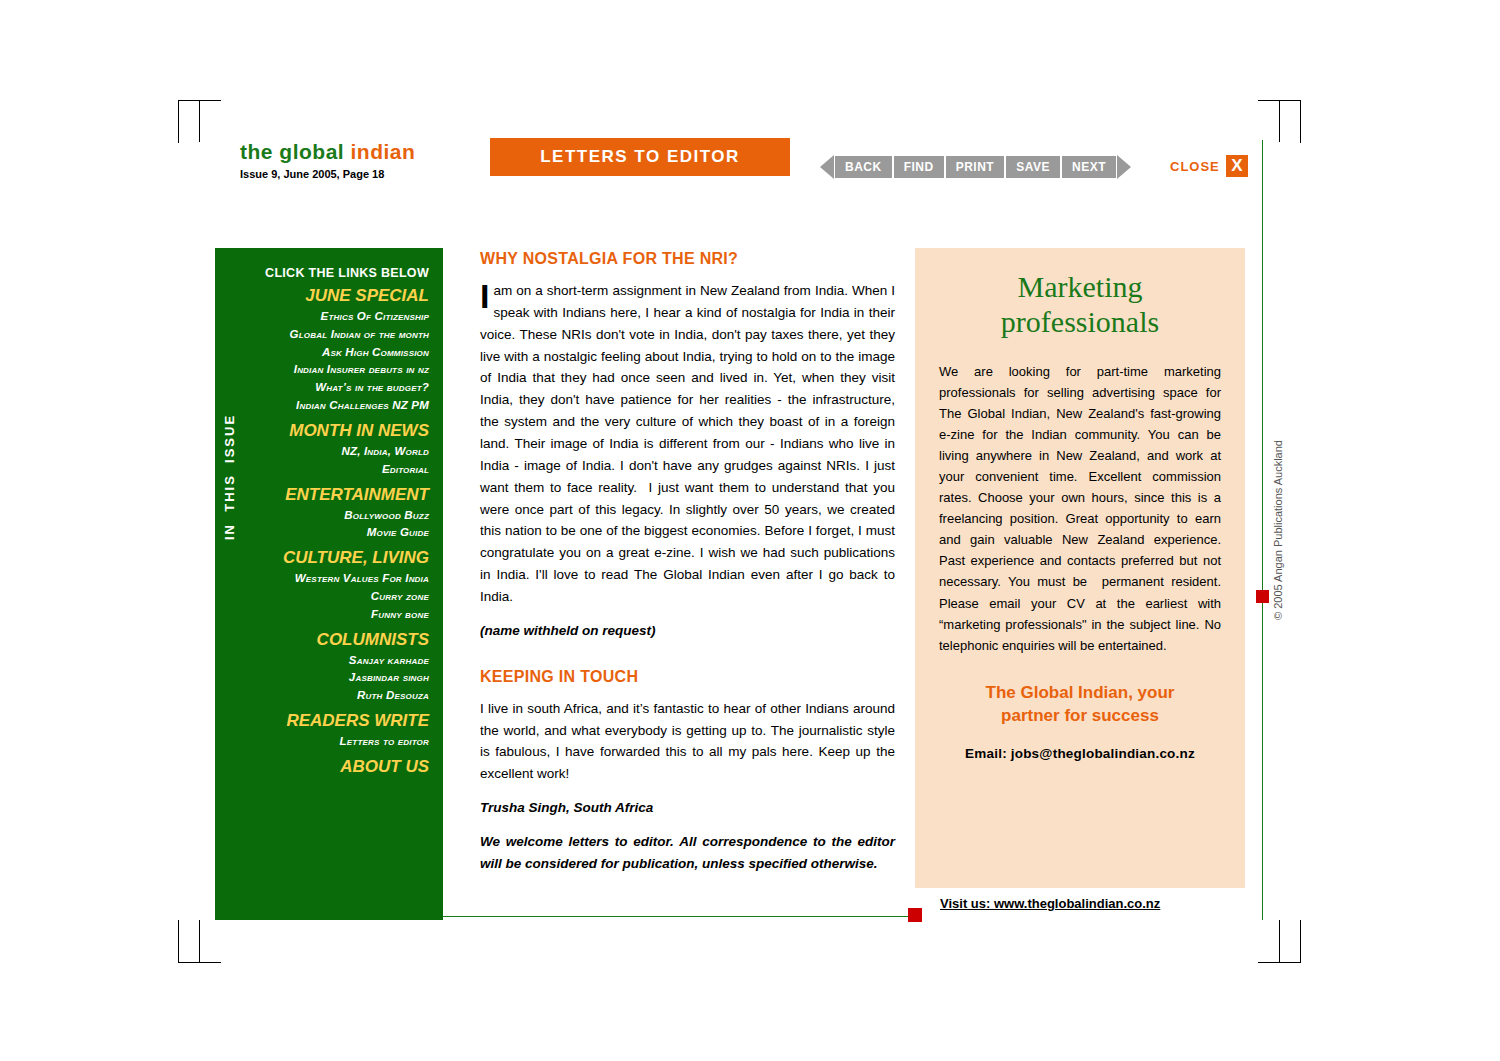the global indian
Issue 9, June 2005, Page 18
LETTERS TO EDITOR
BACK FIND PRINT SAVE NEXT
CLOSE X
CLICK THE LINKS BELOW
JUNE SPECIAL
Ethics Of Citizenship
Global Indian of the month
Ask High Commission
Indian Insurer debuts in nz
What’s in the budget?
Indian Challenges NZ PM
MONTH IN NEWS
NZ, India, World
Editorial
ENTERTAINMENT
Bollywood Buzz
Movie Guide
CULTURE, LIVING
Western Values For India
Curry zone
Funny bone
COLUMNISTS
Sanjay karhade
Jasbindar singh
Ruth Desouza
READERS WRITE
Letters to editor
ABOUT US
IN THIS ISSUE
WHY NOSTALGIA FOR THE NRI?
I am on a short-term assignment in New Zealand from India. When I speak with Indians here, I hear a kind of nostalgia for India in their voice. These NRIs don't vote in India, don't pay taxes there, yet they live with a nostalgic feeling about India, trying to hold on to the image of India that they had once seen and lived in. Yet, when they visit India, they don't have patience for her realities - the infrastructure, the system and the very culture of which they boast of in a foreign land. Their image of India is different from our - Indians who live in India - image of India. I don't have any grudges against NRIs. I just want them to face reality. I just want them to understand that you were once part of this legacy. In slightly over 50 years, we created this nation to be one of the biggest economies. Before I forget, I must congratulate you on a great e-zine. I wish we had such publications in India. I'll love to read The Global Indian even after I go back to India.
(name withheld on request)
KEEPING IN TOUCH
I live in south Africa, and it’s fantastic to hear of other Indians around the world, and what everybody is getting up to. The journalistic style is fabulous, I have forwarded this to all my pals here. Keep up the excellent work!
Trusha Singh, South Africa
We welcome letters to editor. All correspondence to the editor will be considered for publication, unless specified otherwise.
Marketing
professionals
We are looking for part-time marketing professionals for selling advertising space for The Global Indian, New Zealand's fast-growing e-zine for the Indian community. You can be living anywhere in New Zealand, and work at your convenient time. Excellent commission rates. Choose your own hours, since this is a freelancing position. Great opportunity to earn and gain valuable New Zealand experience. Past experience and contacts preferred but not necessary. You must be permanent resident. Please email your CV at the earliest with “marketing professionals" in the subject line. No telephonic enquiries will be entertained.
The Global Indian, your
partner for success
Email: jobs@theglobalindian.co.nz
Visit us: www.theglobalindian.co.nz
© 2005 Angan Publications Auckland